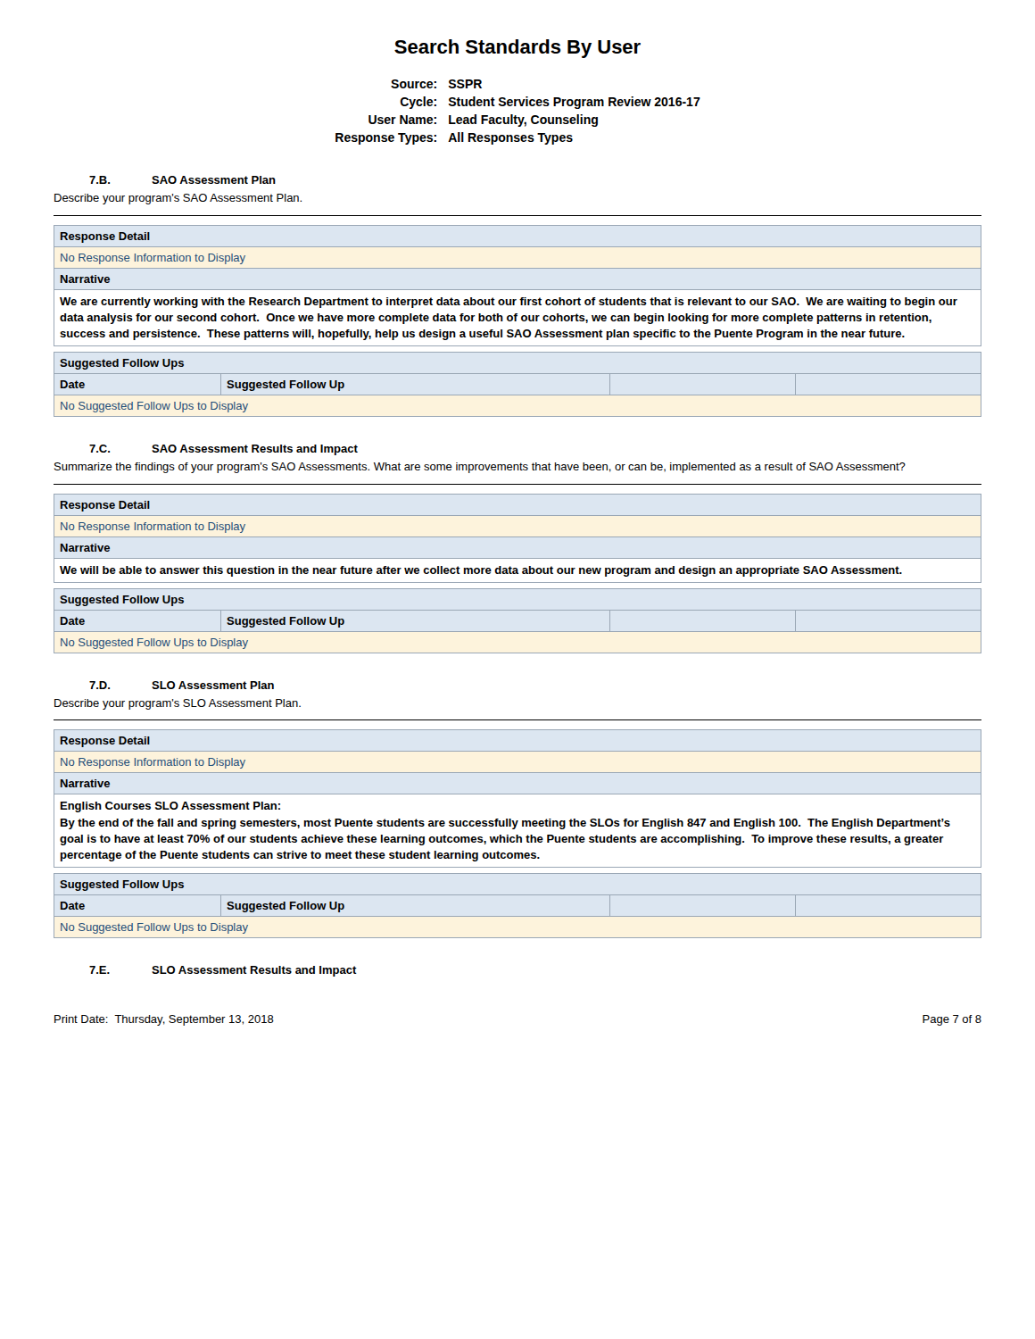Search Standards By User
| Source: | SSPR |
| Cycle: | Student Services Program Review 2016-17 |
| User Name: | Lead Faculty, Counseling |
| Response Types: | All Responses Types |
7.B. SAO Assessment Plan
Describe your program's SAO Assessment Plan.
| Response Detail |
| No Response Information to Display |
| Narrative |
| We are currently working with the Research Department to interpret data about our first cohort of students that is relevant to our SAO. We are waiting to begin our data analysis for our second cohort. Once we have more complete data for both of our cohorts, we can begin looking for more complete patterns in retention, success and persistence. These patterns will, hopefully, help us design a useful SAO Assessment plan specific to the Puente Program in the near future. |
| Suggested Follow Ups |
| Date | Suggested Follow Up | | |
| No Suggested Follow Ups to Display |
7.C. SAO Assessment Results and Impact
Summarize the findings of your program's SAO Assessments. What are some improvements that have been, or can be, implemented as a result of SAO Assessment?
| Response Detail |
| No Response Information to Display |
| Narrative |
| We will be able to answer this question in the near future after we collect more data about our new program and design an appropriate SAO Assessment. |
| Suggested Follow Ups |
| Date | Suggested Follow Up | | |
| No Suggested Follow Ups to Display |
7.D. SLO Assessment Plan
Describe your program's SLO Assessment Plan.
| Response Detail |
| No Response Information to Display |
| Narrative |
| English Courses SLO Assessment Plan: By the end of the fall and spring semesters, most Puente students are successfully meeting the SLOs for English 847 and English 100. The English Department’s goal is to have at least 70% of our students achieve these learning outcomes, which the Puente students are accomplishing. To improve these results, a greater percentage of the Puente students can strive to meet these student learning outcomes. |
| Suggested Follow Ups |
| Date | Suggested Follow Up | | |
| No Suggested Follow Ups to Display |
7.E. SLO Assessment Results and Impact
Print Date: Thursday, September 13, 2018
Page 7 of 8